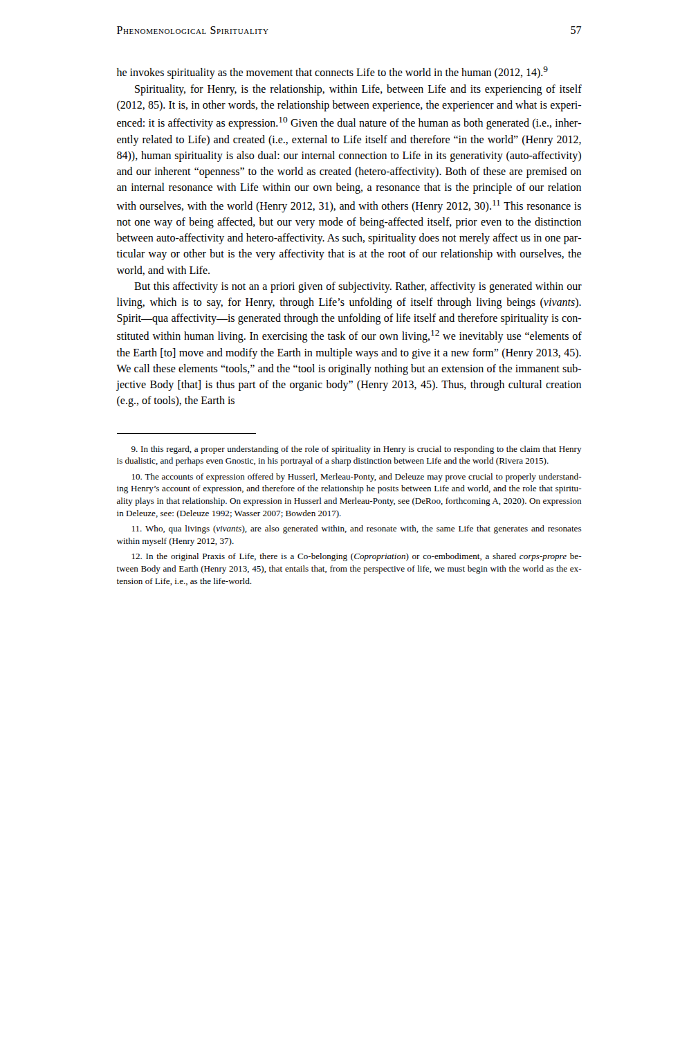Phenomenological Spirituality 57
he invokes spirituality as the movement that connects Life to the world in the human (2012, 14).9
Spirituality, for Henry, is the relationship, within Life, between Life and its experiencing of itself (2012, 85). It is, in other words, the relationship between experience, the experiencer and what is experienced: it is affectivity as expression.10 Given the dual nature of the human as both generated (i.e., inherently related to Life) and created (i.e., external to Life itself and therefore “in the world” (Henry 2012, 84)), human spirituality is also dual: our internal connection to Life in its generativity (auto-affectivity) and our inherent “openness” to the world as created (hetero-affectivity). Both of these are premised on an internal resonance with Life within our own being, a resonance that is the principle of our relation with ourselves, with the world (Henry 2012, 31), and with others (Henry 2012, 30).11 This resonance is not one way of being affected, but our very mode of being-affected itself, prior even to the distinction between auto-affectivity and hetero-affectivity. As such, spirituality does not merely affect us in one particular way or other but is the very affectivity that is at the root of our relationship with ourselves, the world, and with Life.
But this affectivity is not an a priori given of subjectivity. Rather, affectivity is generated within our living, which is to say, for Henry, through Life’s unfolding of itself through living beings (vivants). Spirit—qua affectivity—is generated through the unfolding of life itself and therefore spirituality is constituted within human living. In exercising the task of our own living,12 we inevitably use “elements of the Earth [to] move and modify the Earth in multiple ways and to give it a new form” (Henry 2013, 45). We call these elements “tools,” and the “tool is originally nothing but an extension of the immanent subjective Body [that] is thus part of the organic body” (Henry 2013, 45). Thus, through cultural creation (e.g., of tools), the Earth is
9. In this regard, a proper understanding of the role of spirituality in Henry is crucial to responding to the claim that Henry is dualistic, and perhaps even Gnostic, in his portrayal of a sharp distinction between Life and the world (Rivera 2015).
10. The accounts of expression offered by Husserl, Merleau-Ponty, and Deleuze may prove crucial to properly understanding Henry’s account of expression, and therefore of the relationship he posits between Life and world, and the role that spirituality plays in that relationship. On expression in Husserl and Merleau-Ponty, see (DeRoo, forthcoming A, 2020). On expression in Deleuze, see: (Deleuze 1992; Wasser 2007; Bowden 2017).
11. Who, qua livings (vivants), are also generated within, and resonate with, the same Life that generates and resonates within myself (Henry 2012, 37).
12. In the original Praxis of Life, there is a Co-belonging (Copropriation) or co-embodiment, a shared corps-propre between Body and Earth (Henry 2013, 45), that entails that, from the perspective of life, we must begin with the world as the extension of Life, i.e., as the life-world.